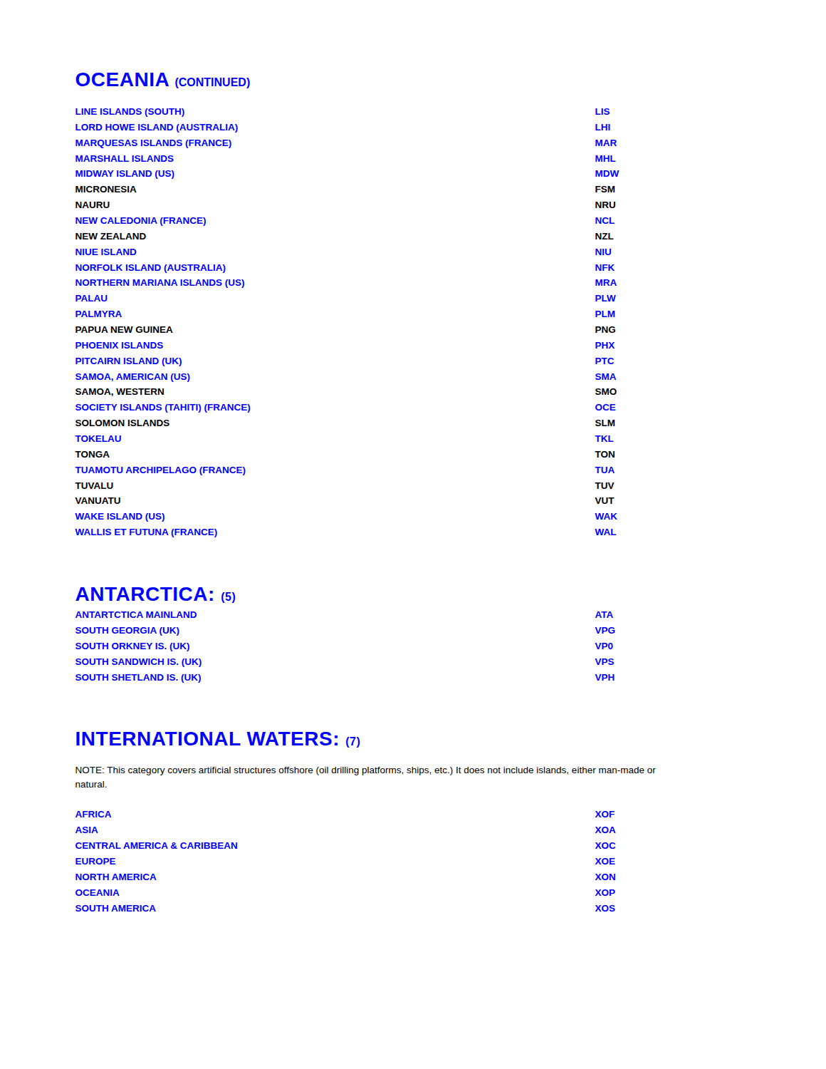OCEANIA (CONTINUED)
| LINE ISLANDS (SOUTH) | LIS |
| LORD HOWE ISLAND (AUSTRALIA) | LHI |
| MARQUESAS ISLANDS (FRANCE) | MAR |
| MARSHALL ISLANDS | MHL |
| MIDWAY ISLAND (US) | MDW |
| MICRONESIA | FSM |
| NAURU | NRU |
| NEW CALEDONIA (FRANCE) | NCL |
| NEW ZEALAND | NZL |
| NIUE ISLAND | NIU |
| NORFOLK ISLAND (AUSTRALIA) | NFK |
| NORTHERN MARIANA ISLANDS (US) | MRA |
| PALAU | PLW |
| PALMYRA | PLM |
| PAPUA NEW GUINEA | PNG |
| PHOENIX ISLANDS | PHX |
| PITCAIRN ISLAND (UK) | PTC |
| SAMOA, AMERICAN (US) | SMA |
| SAMOA, WESTERN | SMO |
| SOCIETY ISLANDS (TAHITI) (FRANCE) | OCE |
| SOLOMON ISLANDS | SLM |
| TOKELAU | TKL |
| TONGA | TON |
| TUAMOTU ARCHIPELAGO (FRANCE) | TUA |
| TUVALU | TUV |
| VANUATU | VUT |
| WAKE ISLAND (US) | WAK |
| WALLIS ET FUTUNA (FRANCE) | WAL |
ANTARCTICA: (5)
| ANTARTCTICA MAINLAND | ATA |
| SOUTH GEORGIA (UK) | VPG |
| SOUTH ORKNEY IS. (UK) | VP0 |
| SOUTH SANDWICH IS. (UK) | VPS |
| SOUTH SHETLAND IS. (UK) | VPH |
INTERNATIONAL WATERS: (7)
NOTE: This category covers artificial structures offshore (oil drilling platforms, ships, etc.) It does not include islands, either man-made or natural.
| AFRICA | XOF |
| ASIA | XOA |
| CENTRAL AMERICA & CARIBBEAN | XOC |
| EUROPE | XOE |
| NORTH AMERICA | XON |
| OCEANIA | XOP |
| SOUTH AMERICA | XOS |